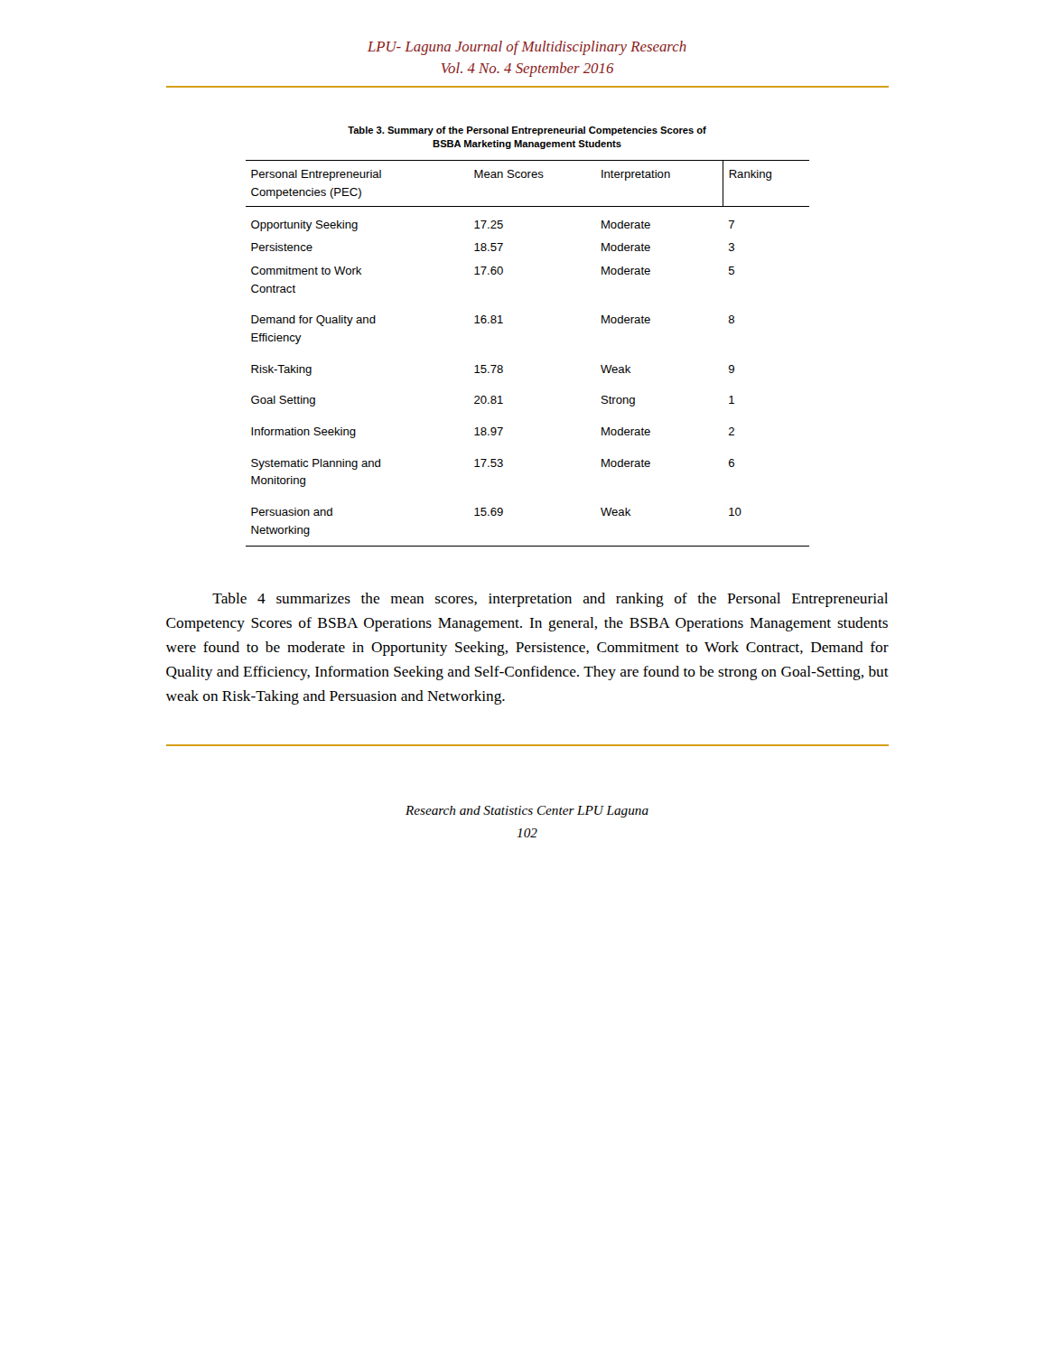LPU- Laguna Journal of Multidisciplinary Research Vol. 4 No. 4 September 2016
Table 3. Summary of the Personal Entrepreneurial Competencies Scores of BSBA Marketing Management Students
| Personal Entrepreneurial Competencies (PEC) | Mean Scores | Interpretation | Ranking |
| --- | --- | --- | --- |
| Opportunity Seeking | 17.25 | Moderate | 7 |
| Persistence | 18.57 | Moderate | 3 |
| Commitment to Work Contract | 17.60 | Moderate | 5 |
| Demand for Quality and Efficiency | 16.81 | Moderate | 8 |
| Risk-Taking | 15.78 | Weak | 9 |
| Goal Setting | 20.81 | Strong | 1 |
| Information Seeking | 18.97 | Moderate | 2 |
| Systematic Planning and Monitoring | 17.53 | Moderate | 6 |
| Persuasion and Networking | 15.69 | Weak | 10 |
Table 4 summarizes the mean scores, interpretation and ranking of the Personal Entrepreneurial Competency Scores of BSBA Operations Management. In general, the BSBA Operations Management students were found to be moderate in Opportunity Seeking, Persistence, Commitment to Work Contract, Demand for Quality and Efficiency, Information Seeking and Self-Confidence. They are found to be strong on Goal-Setting, but weak on Risk-Taking and Persuasion and Networking.
Research and Statistics Center LPU Laguna
102